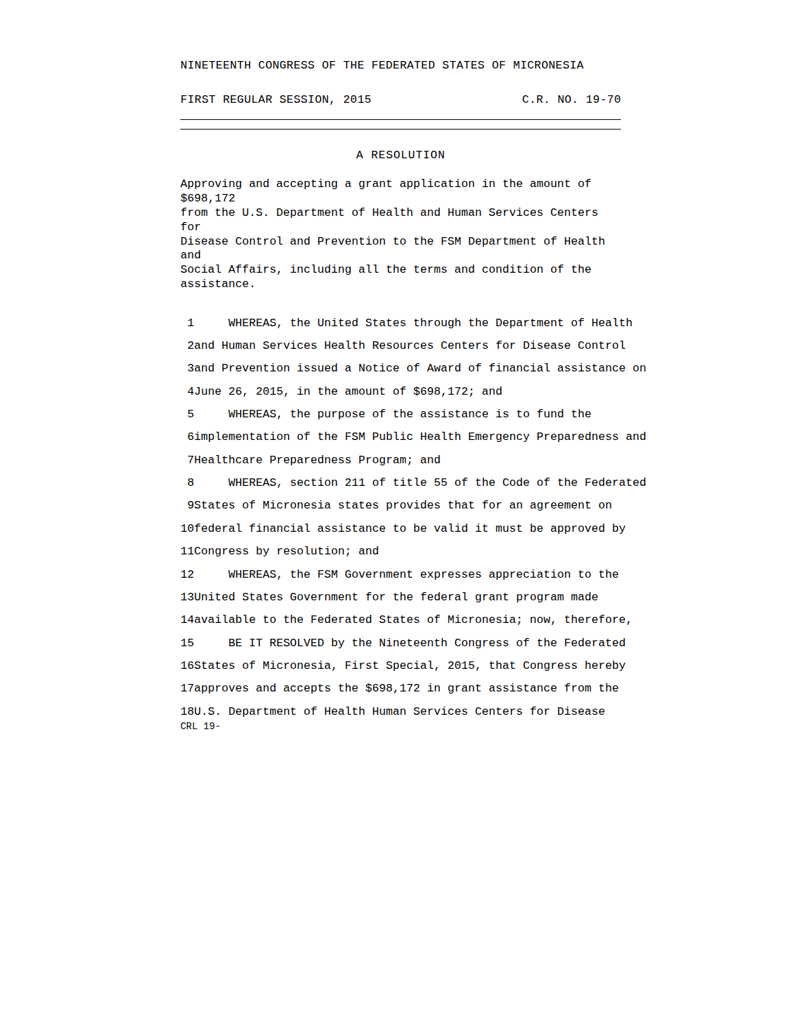NINETEENTH CONGRESS OF THE FEDERATED STATES OF MICRONESIA
FIRST REGULAR SESSION, 2015 C.R. NO. 19-70
A RESOLUTION
Approving and accepting a grant application in the amount of $698,172
from the U.S. Department of Health and Human Services Centers for
Disease Control and Prevention to the FSM Department of Health and
Social Affairs, including all the terms and condition of the
assistance.
| 1 | WHEREAS, the United States through the Department of Health |
| 2 | and Human Services Health Resources Centers for Disease Control |
| 3 | and Prevention issued a Notice of Award of financial assistance on |
| 4 | June 26, 2015, in the amount of $698,172; and |
| 5 | WHEREAS, the purpose of the assistance is to fund the |
| 6 | implementation of the FSM Public Health Emergency Preparedness and |
| 7 | Healthcare Preparedness Program; and |
| 8 | WHEREAS, section 211 of title 55 of the Code of the Federated |
| 9 | States of Micronesia states provides that for an agreement on |
| 10 | federal financial assistance to be valid it must be approved by |
| 11 | Congress by resolution; and |
| 12 | WHEREAS, the FSM Government expresses appreciation to the |
| 13 | United States Government for the federal grant program made |
| 14 | available to the Federated States of Micronesia; now, therefore, |
| 15 | BE IT RESOLVED by the Nineteenth Congress of the Federated |
| 16 | States of Micronesia, First Special, 2015, that Congress hereby |
| 17 | approves and accepts the $698,172 in grant assistance from the |
| 18 | U.S. Department of Health Human Services Centers for Disease |
CRL 19-